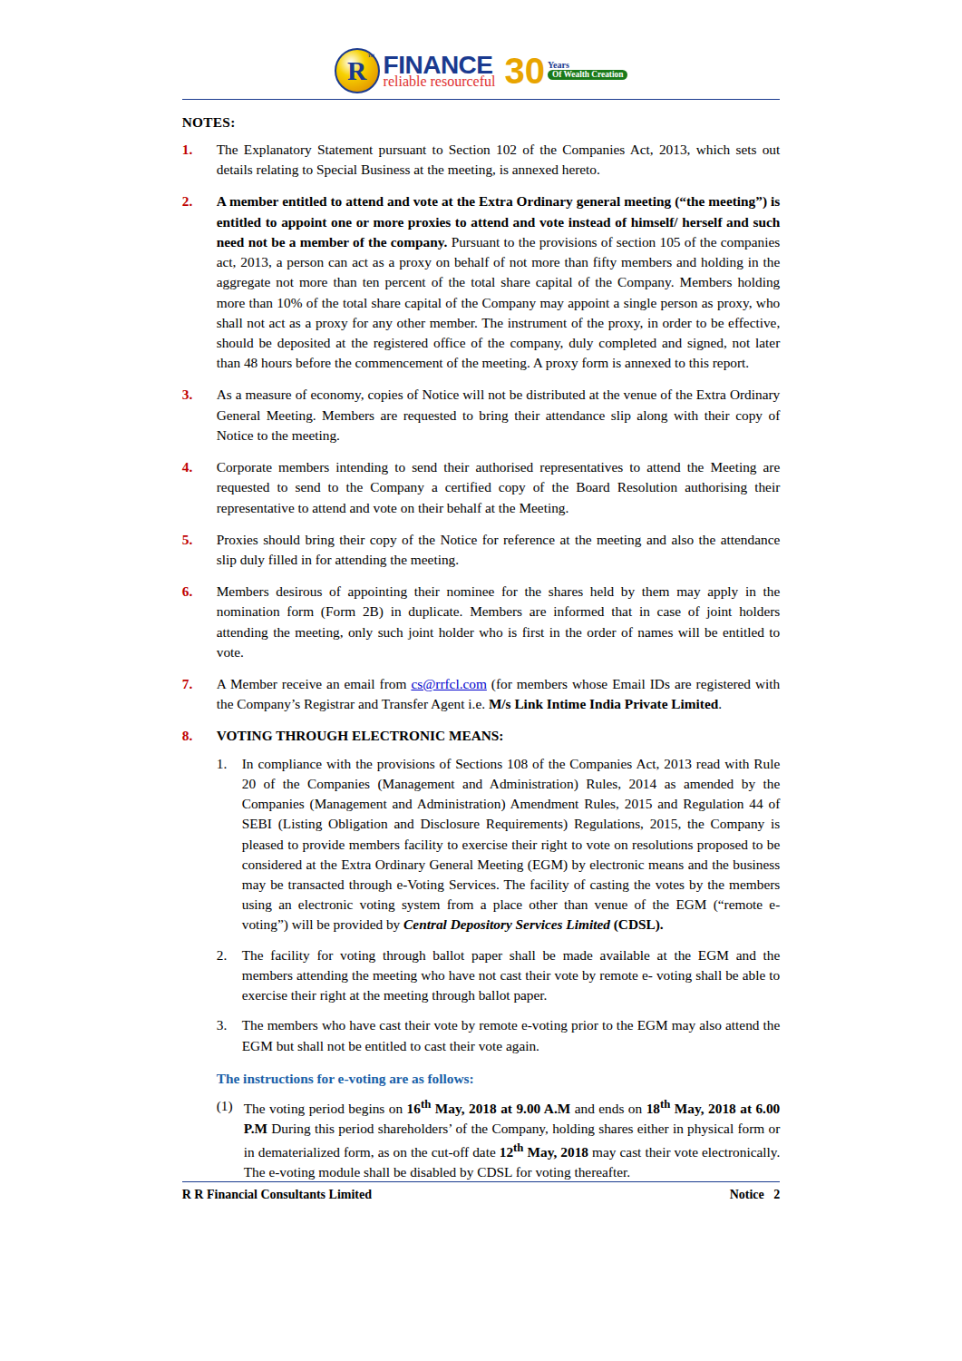R™
FINANCE reliable resourceful
30
Years Of Wealth Creation
NOTES:
The Explanatory Statement pursuant to Section 102 of the Companies Act, 2013, which sets out details relating to Special Business at the meeting, is annexed hereto.
A member entitled to attend and vote at the Extra Ordinary general meeting (“the meeting”) is entitled to appoint one or more proxies to attend and vote instead of himself/ herself and such need not be a member of the company. Pursuant to the provisions of section 105 of the companies act, 2013, a person can act as a proxy on behalf of not more than fifty members and holding in the aggregate not more than ten percent of the total share capital of the Company. Members holding more than 10% of the total share capital of the Company may appoint a single person as proxy, who shall not act as a proxy for any other member. The instrument of the proxy, in order to be effective, should be deposited at the registered office of the company, duly completed and signed, not later than 48 hours before the commencement of the meeting. A proxy form is annexed to this report.
As a measure of economy, copies of Notice will not be distributed at the venue of the Extra Ordinary General Meeting. Members are requested to bring their attendance slip along with their copy of Notice to the meeting.
Corporate members intending to send their authorised representatives to attend the Meeting are requested to send to the Company a certified copy of the Board Resolution authorising their representative to attend and vote on their behalf at the Meeting.
Proxies should bring their copy of the Notice for reference at the meeting and also the attendance slip duly filled in for attending the meeting.
Members desirous of appointing their nominee for the shares held by them may apply in the nomination form (Form 2B) in duplicate. Members are informed that in case of joint holders attending the meeting, only such joint holder who is first in the order of names will be entitled to vote.
A Member receive an email from cs@rrfcl.com (for members whose Email IDs are registered with the Company’s Registrar and Transfer Agent i.e. M/s Link Intime India Private Limited.
VOTING THROUGH ELECTRONIC MEANS:
In compliance with the provisions of Sections 108 of the Companies Act, 2013 read with Rule 20 of the Companies (Management and Administration) Rules, 2014 as amended by the Companies (Management and Administration) Amendment Rules, 2015 and Regulation 44 of SEBI (Listing Obligation and Disclosure Requirements) Regulations, 2015, the Company is pleased to provide members facility to exercise their right to vote on resolutions proposed to be considered at the Extra Ordinary General Meeting (EGM) by electronic means and the business may be transacted through e-Voting Services. The facility of casting the votes by the members using an electronic voting system from a place other than venue of the EGM (“remote e-voting”) will be provided by Central Depository Services Limited (CDSL).
The facility for voting through ballot paper shall be made available at the EGM and the members attending the meeting who have not cast their vote by remote e- voting shall be able to exercise their right at the meeting through ballot paper.
The members who have cast their vote by remote e-voting prior to the EGM may also attend the EGM but shall not be entitled to cast their vote again.
The instructions for e-voting are as follows:
The voting period begins on 16th May, 2018 at 9.00 A.M and ends on 18th May, 2018 at 6.00 P.M During this period shareholders’ of the Company, holding shares either in physical form or in dematerialized form, as on the cut-off date 12th May, 2018 may cast their vote electronically. The e-voting module shall be disabled by CDSL for voting thereafter.
R R Financial Consultants Limited
Notice 2